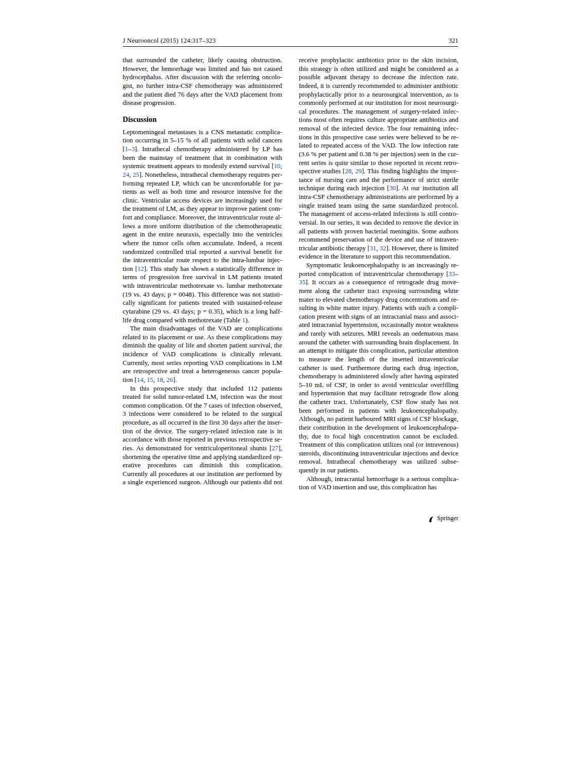J Neurooncol (2015) 124:317–323 321
that surrounded the catheter, likely causing obstruction. However, the hemorrhage was limited and has not caused hydrocephalus. After discussion with the referring oncologist, no further intra-CSF chemotherapy was administered and the patient died 76 days after the VAD placement from disease progression.
Discussion
Leptomeningeal metastases is a CNS metastatic complication occurring in 5–15 % of all patients with solid cancers [1–3]. Intrathecal chemotherapy administered by LP has been the mainstay of treatment that in combination with systemic treatment appears to modestly extend survival [10, 24, 25]. Nonetheless, intrathecal chemotherapy requires performing repeated LP, which can be uncomfortable for patients as well as both time and resource intensive for the clinic. Ventricular access devices are increasingly used for the treatment of LM, as they appear to improve patient comfort and compliance. Moreover, the intraventricular route allows a more uniform distribution of the chemotherapeutic agent in the entire neuraxis, especially into the ventricles where the tumor cells often accumulate. Indeed, a recent randomized controlled trial reported a survival benefit for the intraventricular route respect to the intra-lumbar injection [12]. This study has shown a statistically difference in terms of progression free survival in LM patients treated with intraventricular methotrexate vs. lumbar methotrexate (19 vs. 43 days; p = 0048). This difference was not statistically significant for patients treated with sustained-release cytarabine (29 vs. 43 days; p = 0.35), which is a long half-life drug compared with methotrexate (Table 1).
The main disadvantages of the VAD are complications related to its placement or use. As these complications may diminish the quality of life and shorten patient survival, the incidence of VAD complications is clinically relevant. Currently, most series reporting VAD complications in LM are retrospective and treat a heterogeneous cancer population [14, 15, 18, 26].
In this prospective study that included 112 patients treated for solid tumor-related LM, infection was the most common complication. Of the 7 cases of infection observed, 3 infections were considered to be related to the surgical procedure, as all occurred in the first 30 days after the insertion of the device. The surgery-related infection rate is in accordance with those reported in previous retrospective series. As demonstrated for ventriculoperitoneal shunts [27], shortening the operative time and applying standardized operative procedures can diminish this complication. Currently all procedures at our institution are performed by a single experienced surgeon. Although our patients did not receive prophylactic antibiotics prior to the skin incision, this strategy is often utilized and might be considered as a possible adjuvant therapy to decrease the infection rate. Indeed, it is currently recommended to administer antibiotic prophylactically prior to a neurosurgical intervention, as is commonly performed at our institution for most neurosurgical procedures. The management of surgery-related infections most often requires culture appropriate antibiotics and removal of the infected device. The four remaining infections in this prospective case series were believed to be related to repeated access of the VAD. The low infection rate (3.6 % per patient and 0.38 % per injection) seen in the current series is quite similar to those reported in recent retrospective studies [28, 29]. This finding highlights the importance of nursing care and the performance of strict sterile technique during each injection [30]. At our institution all intra-CSF chemotherapy administrations are performed by a single trained team using the same standardized protocol. The management of access-related infections is still controversial. In our series, it was decided to remove the device in all patients with proven bacterial meningitis. Some authors recommend preservation of the device and use of intraventricular antibiotic therapy [31, 32]. However, there is limited evidence in the literature to support this recommendation.
Symptomatic leukoencephalopathy is an increasingly reported complication of intraventricular chemotherapy [33–35]. It occurs as a consequence of retrograde drug movement along the catheter tract exposing surrounding white mater to elevated chemotherapy drug concentrations and resulting in white matter injury. Patients with such a complication present with signs of an intracranial mass and associated intracranial hypertension, occasionally motor weakness and rarely with seizures. MRI reveals an oedematous mass around the catheter with surrounding brain displacement. In an attempt to mitigate this complication, particular attention to measure the length of the inserted intraventricular catheter is used. Furthermore during each drug injection, chemotherapy is administered slowly after having aspirated 5–10 mL of CSF, in order to avoid ventricular overfilling and hypertension that may facilitate retrograde flow along the catheter tract. Unfortunately, CSF flow study has not been performed in patients with leukoencephalopathy. Although, no patient harboured MRI signs of CSF blockage, their contribution in the development of leukoencephalopathy, due to focal high concentration cannot be excluded. Treatment of this complication utilizes oral (or intravenous) steroids, discontinuing intraventricular injections and device removal. Intrathecal chemotherapy was utilized subsequently in our patients.
Although, intracranial hemorrhage is a serious complication of VAD insertion and use, this complication has
Springer